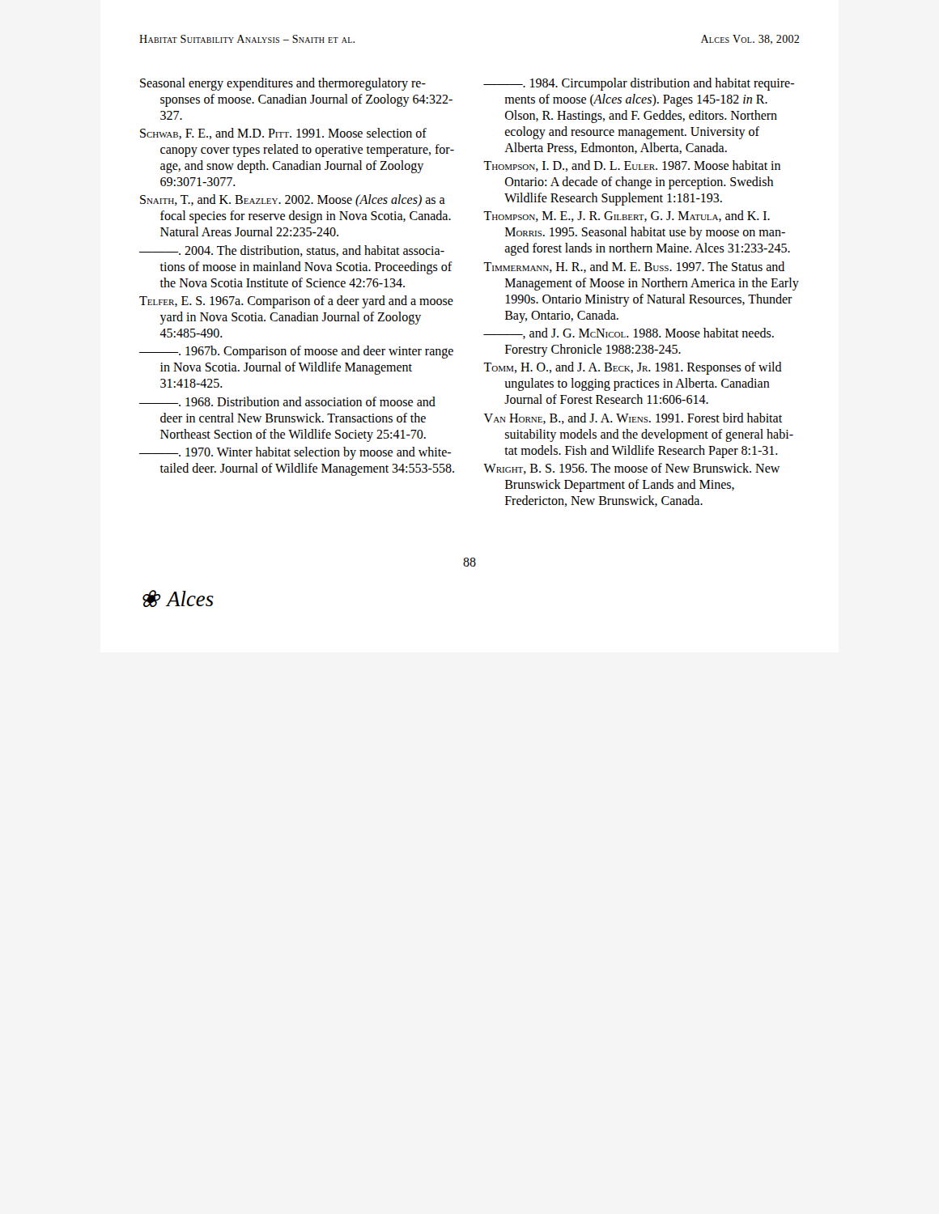Habitat Suitability Analysis – Snaith et al.
Alces Vol. 38, 2002
Seasonal energy expenditures and thermoregulatory responses of moose. Canadian Journal of Zoology 64:322-327.
Schwab, F. E., and M.D. Pitt. 1991. Moose selection of canopy cover types related to operative temperature, forage, and snow depth. Canadian Journal of Zoology 69:3071-3077.
Snaith, T., and K. Beazley. 2002. Moose (Alces alces) as a focal species for reserve design in Nova Scotia, Canada. Natural Areas Journal 22:235-240.
———. 2004. The distribution, status, and habitat associations of moose in mainland Nova Scotia. Proceedings of the Nova Scotia Institute of Science 42:76-134.
Telfer, E. S. 1967a. Comparison of a deer yard and a moose yard in Nova Scotia. Canadian Journal of Zoology 45:485-490.
———. 1967b. Comparison of moose and deer winter range in Nova Scotia. Journal of Wildlife Management 31:418-425.
———. 1968. Distribution and association of moose and deer in central New Brunswick. Transactions of the Northeast Section of the Wildlife Society 25:41-70.
———. 1970. Winter habitat selection by moose and white-tailed deer. Journal of Wildlife Management 34:553-558.
———. 1984. Circumpolar distribution and habitat requirements of moose (Alces alces). Pages 145-182 in R. Olson, R. Hastings, and F. Geddes, editors. Northern ecology and resource management. University of Alberta Press, Edmonton, Alberta, Canada.
Thompson, I. D., and D. L. Euler. 1987. Moose habitat in Ontario: A decade of change in perception. Swedish Wildlife Research Supplement 1:181-193.
Thompson, M. E., J. R. Gilbert, G. J. Matula, and K. I. Morris. 1995. Seasonal habitat use by moose on managed forest lands in northern Maine. Alces 31:233-245.
Timmermann, H. R., and M. E. Buss. 1997. The Status and Management of Moose in Northern America in the Early 1990s. Ontario Ministry of Natural Resources, Thunder Bay, Ontario, Canada.
———, and J. G. McNicol. 1988. Moose habitat needs. Forestry Chronicle 1988:238-245.
Tomm, H. O., and J. A. Beck, Jr. 1981. Responses of wild ungulates to logging practices in Alberta. Canadian Journal of Forest Research 11:606-614.
Van Horne, B., and J. A. Wiens. 1991. Forest bird habitat suitability models and the development of general habitat models. Fish and Wildlife Research Paper 8:1-31.
Wright, B. S. 1956. The moose of New Brunswick. New Brunswick Department of Lands and Mines, Fredericton, New Brunswick, Canada.
88
❀Alces